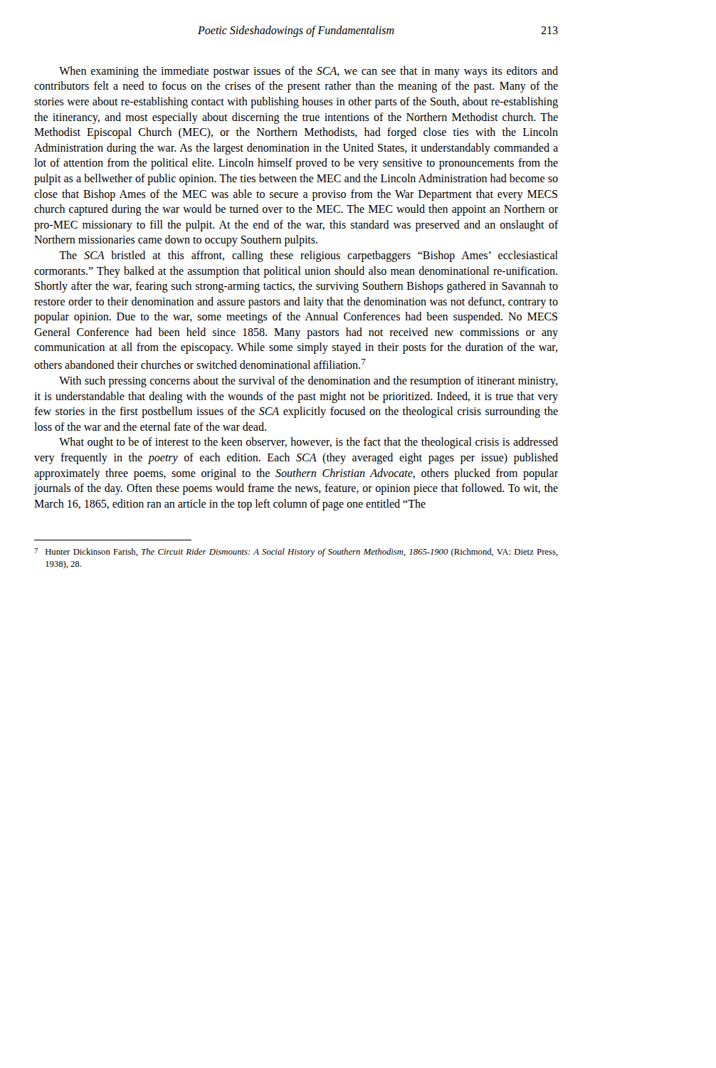Poetic Sideshadowings of Fundamentalism 213
When examining the immediate postwar issues of the SCA, we can see that in many ways its editors and contributors felt a need to focus on the crises of the present rather than the meaning of the past. Many of the stories were about re-establishing contact with publishing houses in other parts of the South, about re-establishing the itinerancy, and most especially about discerning the true intentions of the Northern Methodist church. The Methodist Episcopal Church (MEC), or the Northern Methodists, had forged close ties with the Lincoln Administration during the war. As the largest denomination in the United States, it understandably commanded a lot of attention from the political elite. Lincoln himself proved to be very sensitive to pronouncements from the pulpit as a bellwether of public opinion. The ties between the MEC and the Lincoln Administration had become so close that Bishop Ames of the MEC was able to secure a proviso from the War Department that every MECS church captured during the war would be turned over to the MEC. The MEC would then appoint an Northern or pro-MEC missionary to fill the pulpit. At the end of the war, this standard was preserved and an onslaught of Northern missionaries came down to occupy Southern pulpits.
The SCA bristled at this affront, calling these religious carpetbaggers “Bishop Ames’ ecclesiastical cormorants.” They balked at the assumption that political union should also mean denominational re-unification. Shortly after the war, fearing such strong-arming tactics, the surviving Southern Bishops gathered in Savannah to restore order to their denomination and assure pastors and laity that the denomination was not defunct, contrary to popular opinion. Due to the war, some meetings of the Annual Conferences had been suspended. No MECS General Conference had been held since 1858. Many pastors had not received new commissions or any communication at all from the episcopacy. While some simply stayed in their posts for the duration of the war, others abandoned their churches or switched denominational affiliation.7
With such pressing concerns about the survival of the denomination and the resumption of itinerant ministry, it is understandable that dealing with the wounds of the past might not be prioritized. Indeed, it is true that very few stories in the first postbellum issues of the SCA explicitly focused on the theological crisis surrounding the loss of the war and the eternal fate of the war dead.
What ought to be of interest to the keen observer, however, is the fact that the theological crisis is addressed very frequently in the poetry of each edition. Each SCA (they averaged eight pages per issue) published approximately three poems, some original to the Southern Christian Advocate, others plucked from popular journals of the day. Often these poems would frame the news, feature, or opinion piece that followed. To wit, the March 16, 1865, edition ran an article in the top left column of page one entitled “The
7 Hunter Dickinson Farish, The Circuit Rider Dismounts: A Social History of Southern Methodism, 1865-1900 (Richmond, VA: Dietz Press, 1938), 28.